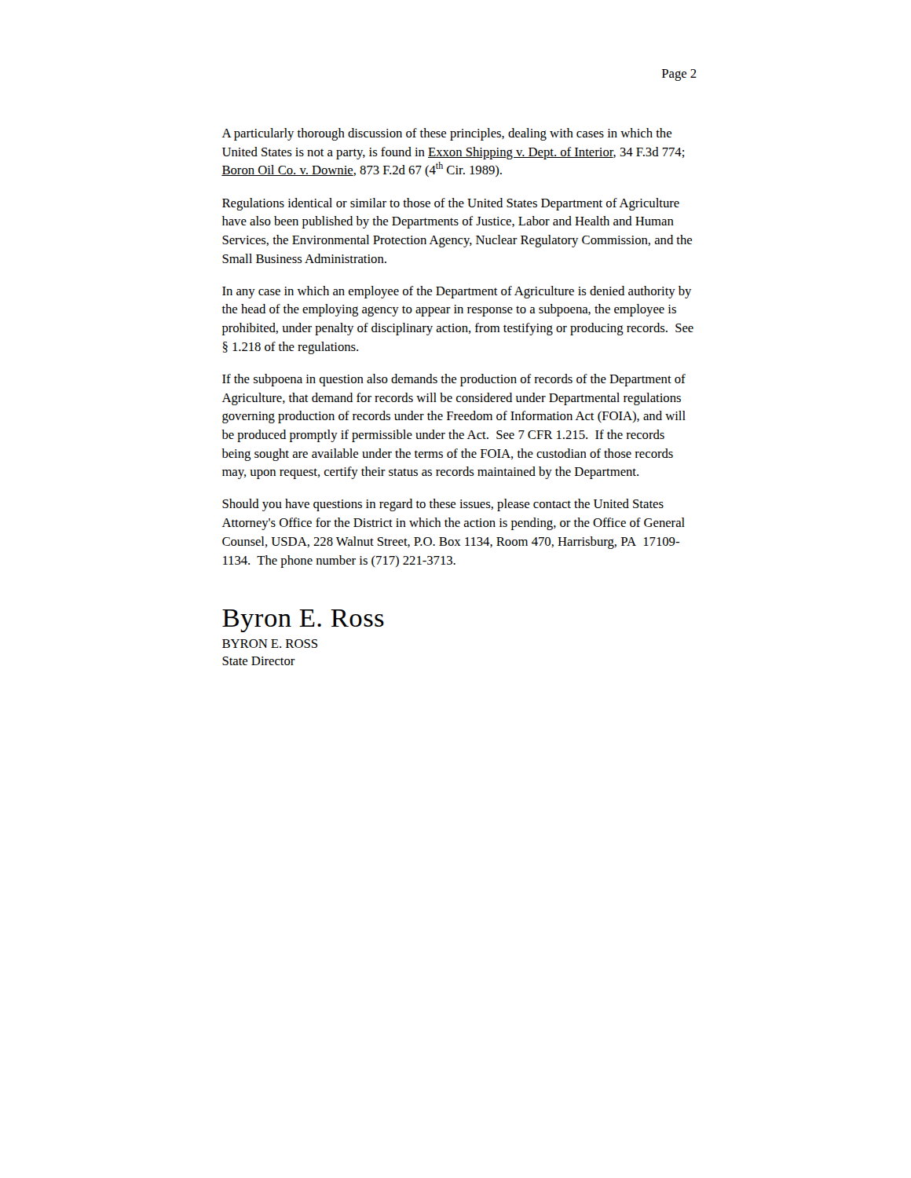Page 2
A particularly thorough discussion of these principles, dealing with cases in which the United States is not a party, is found in Exxon Shipping v. Dept. of Interior, 34 F.3d 774; Boron Oil Co. v. Downie, 873 F.2d 67 (4th Cir. 1989).
Regulations identical or similar to those of the United States Department of Agriculture have also been published by the Departments of Justice, Labor and Health and Human Services, the Environmental Protection Agency, Nuclear Regulatory Commission, and the Small Business Administration.
In any case in which an employee of the Department of Agriculture is denied authority by the head of the employing agency to appear in response to a subpoena, the employee is prohibited, under penalty of disciplinary action, from testifying or producing records. See § 1.218 of the regulations.
If the subpoena in question also demands the production of records of the Department of Agriculture, that demand for records will be considered under Departmental regulations governing production of records under the Freedom of Information Act (FOIA), and will be produced promptly if permissible under the Act. See 7 CFR 1.215. If the records being sought are available under the terms of the FOIA, the custodian of those records may, upon request, certify their status as records maintained by the Department.
Should you have questions in regard to these issues, please contact the United States Attorney's Office for the District in which the action is pending, or the Office of General Counsel, USDA, 228 Walnut Street, P.O. Box 1134, Room 470, Harrisburg, PA 17109-1134. The phone number is (717) 221-3713.
Byron E. Ross
BYRON E. ROSS
State Director